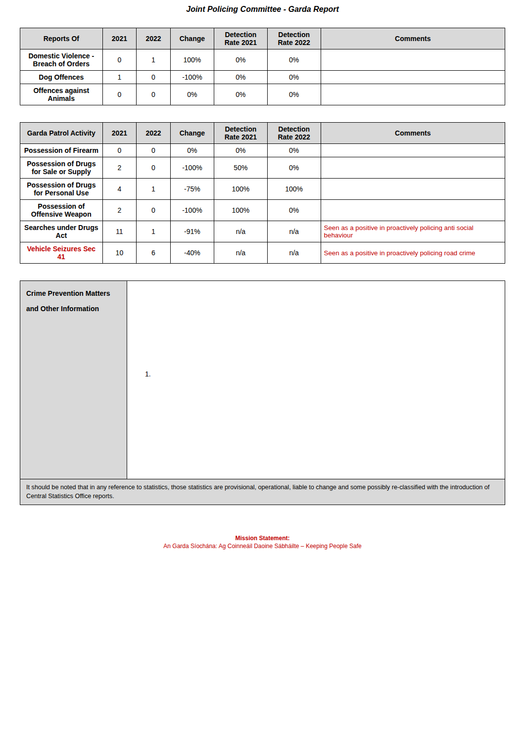Joint Policing Committee - Garda Report
| Reports Of | 2021 | 2022 | Change | Detection Rate 2021 | Detection Rate 2022 | Comments |
| --- | --- | --- | --- | --- | --- | --- |
| Domestic Violence - Breach of Orders | 0 | 1 | 100% | 0% | 0% | |
| Dog Offences | 1 | 0 | -100% | 0% | 0% | |
| Offences against Animals | 0 | 0 | 0% | 0% | 0% | |
| Garda Patrol Activity | 2021 | 2022 | Change | Detection Rate 2021 | Detection Rate 2022 | Comments |
| --- | --- | --- | --- | --- | --- | --- |
| Possession of Firearm | 0 | 0 | 0% | 0% | 0% | |
| Possession of Drugs for Sale or Supply | 2 | 0 | -100% | 50% | 0% | |
| Possession of Drugs for Personal Use | 4 | 1 | -75% | 100% | 100% | |
| Possession of Offensive Weapon | 2 | 0 | -100% | 100% | 0% | |
| Searches under Drugs Act | 11 | 1 | -91% | n/a | n/a | Seen as a positive in proactively policing anti social behaviour |
| Vehicle Seizures Sec 41 | 10 | 6 | -40% | n/a | n/a | Seen as a positive in proactively policing road crime |
| Crime Prevention Matters and Other Information | |
| It should be noted that in any reference to statistics, those statistics are provisional, operational, liable to change and some possibly re-classified with the introduction of Central Statistics Office reports. |
Mission Statement:
An Garda Síochána: Ag Coinneáil Daoine Sábháilte – Keeping People Safe